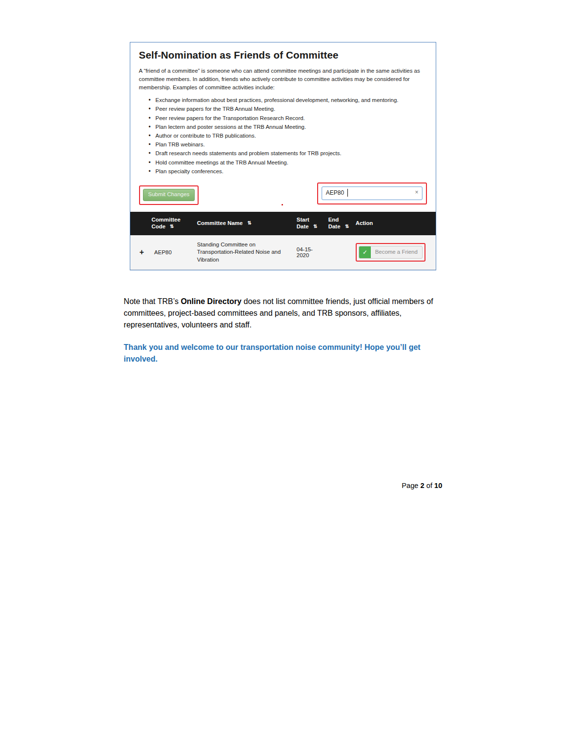Self-Nomination as Friends of Committee
A “friend of a committee” is someone who can attend committee meetings and participate in the same activities as committee members. In addition, friends who actively contribute to committee activities may be considered for membership. Examples of committee activities include:
Exchange information about best practices, professional development, networking, and mentoring.
Peer review papers for the TRB Annual Meeting.
Peer review papers for the Transportation Research Record.
Plan lectern and poster sessions at the TRB Annual Meeting.
Author or contribute to TRB publications.
Plan TRB webinars.
Draft research needs statements and problem statements for TRB projects.
Hold committee meetings at the TRB Annual Meeting.
Plan specialty conferences.
Submit Changes
AEP80 ×
| Committee Code ⇅ | Committee Name ⇅ | Start Date ⇅ | End Date ⇅ | Action |
| --- | --- | --- | --- | --- |
| + | AEP80 | Standing Committee on Transportation-Related Noise and Vibration | 04-15-2020 | | ✓ Become a Friend |
Note that TRB’s Online Directory does not list committee friends, just official members of committees, project-based committees and panels, and TRB sponsors, affiliates, representatives, volunteers and staff.
Thank you and welcome to our transportation noise community! Hope you’ll get involved.
Page 2 of 10